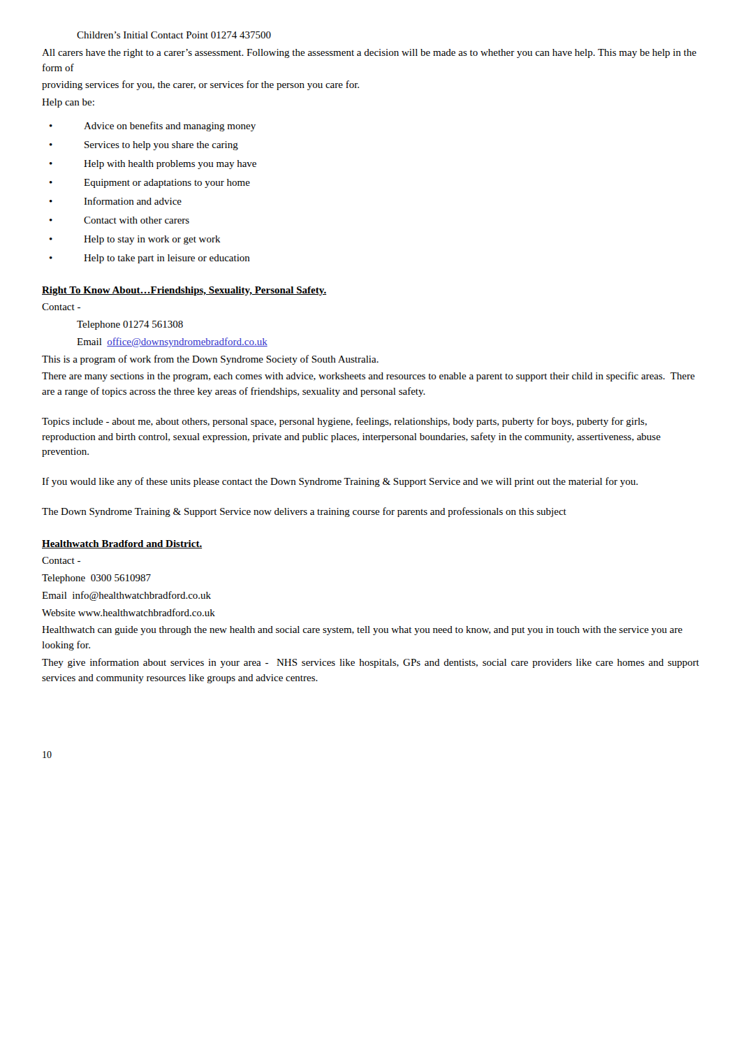Children’s Initial Contact Point 01274 437500
All carers have the right to a carer’s assessment. Following the assessment a decision will be made as to whether you can have help. This may be help in the form of
providing services for you, the carer, or services for the person you care for.
Help can be:
Advice on benefits and managing money
Services to help you share the caring
Help with health problems you may have
Equipment or adaptations to your home
Information and advice
Contact with other carers
Help to stay in work or get work
Help to take part in leisure or education
Right To Know About…Friendships, Sexuality, Personal Safety.
Contact -
Telephone 01274 561308
Email office@downsyndromebradford.co.uk
This is a program of work from the Down Syndrome Society of South Australia.
There are many sections in the program, each comes with advice, worksheets and resources to enable a parent to support their child in specific areas. There are a range of topics across the three key areas of friendships, sexuality and personal safety.
Topics include - about me, about others, personal space, personal hygiene, feelings, relationships, body parts, puberty for boys, puberty for girls, reproduction and birth control, sexual expression, private and public places, interpersonal boundaries, safety in the community, assertiveness, abuse prevention.
If you would like any of these units please contact the Down Syndrome Training & Support Service and we will print out the material for you.
The Down Syndrome Training & Support Service now delivers a training course for parents and professionals on this subject
Healthwatch Bradford and District.
Contact -
Telephone 0300 5610987
Email info@healthwatchbradford.co.uk
Website www.healthwatchbradford.co.uk
Healthwatch can guide you through the new health and social care system, tell you what you need to know, and put you in touch with the service you are looking for.
They give information about services in your area - NHS services like hospitals, GPs and dentists, social care providers like care homes and support services and community resources like groups and advice centres.
10